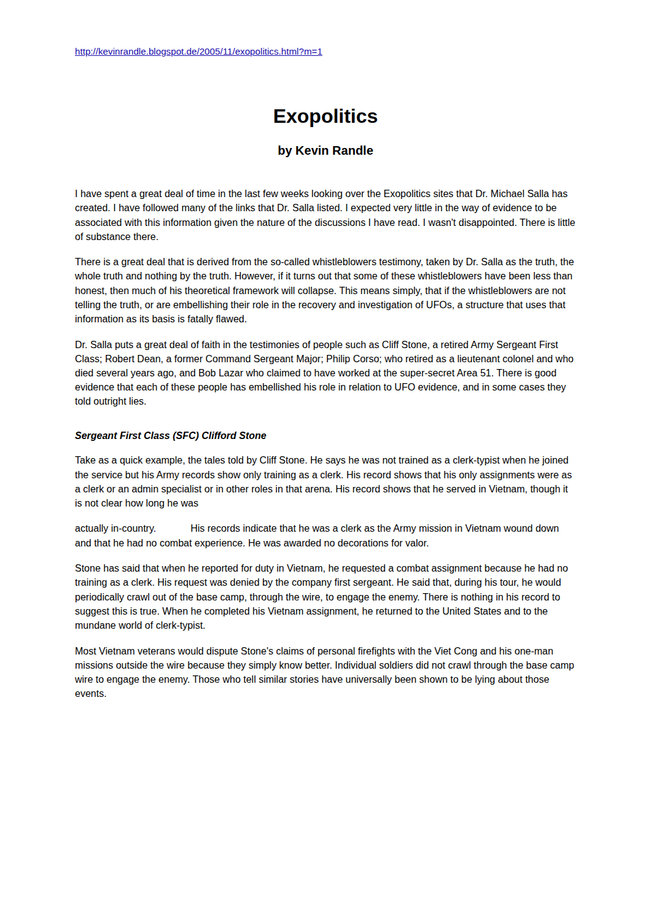http://kevinrandle.blogspot.de/2005/11/exopolitics.html?m=1
Exopolitics
by Kevin Randle
I have spent a great deal of time in the last few weeks looking over the Exopolitics sites that Dr. Michael Salla has created. I have followed many of the links that Dr. Salla listed. I expected very little in the way of evidence to be associated with this information given the nature of the discussions I have read. I wasn't disappointed. There is little of substance there.
There is a great deal that is derived from the so-called whistleblowers testimony, taken by Dr. Salla as the truth, the whole truth and nothing by the truth. However, if it turns out that some of these whistleblowers have been less than honest, then much of his theoretical framework will collapse. This means simply, that if the whistleblowers are not telling the truth, or are embellishing their role in the recovery and investigation of UFOs, a structure that uses that information as its basis is fatally flawed.
Dr. Salla puts a great deal of faith in the testimonies of people such as Cliff Stone, a retired Army Sergeant First Class; Robert Dean, a former Command Sergeant Major; Philip Corso; who retired as a lieutenant colonel and who died several years ago, and Bob Lazar who claimed to have worked at the super-secret Area 51. There is good evidence that each of these people has embellished his role in relation to UFO evidence, and in some cases they told outright lies.
Sergeant First Class (SFC) Clifford Stone
Take as a quick example, the tales told by Cliff Stone. He says he was not trained as a clerk-typist when he joined the service but his Army records show only training as a clerk. His record shows that his only assignments were as a clerk or an admin specialist or in other roles in that arena. His record shows that he served in Vietnam, though it is not clear how long he was
actually in-country. His records indicate that he was a clerk as the Army mission in Vietnam wound down and that he had no combat experience. He was awarded no decorations for valor.
Stone has said that when he reported for duty in Vietnam, he requested a combat assignment because he had no training as a clerk. His request was denied by the company first sergeant. He said that, during his tour, he would periodically crawl out of the base camp, through the wire, to engage the enemy. There is nothing in his record to suggest this is true. When he completed his Vietnam assignment, he returned to the United States and to the mundane world of clerk-typist.
Most Vietnam veterans would dispute Stone's claims of personal firefights with the Viet Cong and his one-man missions outside the wire because they simply know better. Individual soldiers did not crawl through the base camp wire to engage the enemy. Those who tell similar stories have universally been shown to be lying about those events.